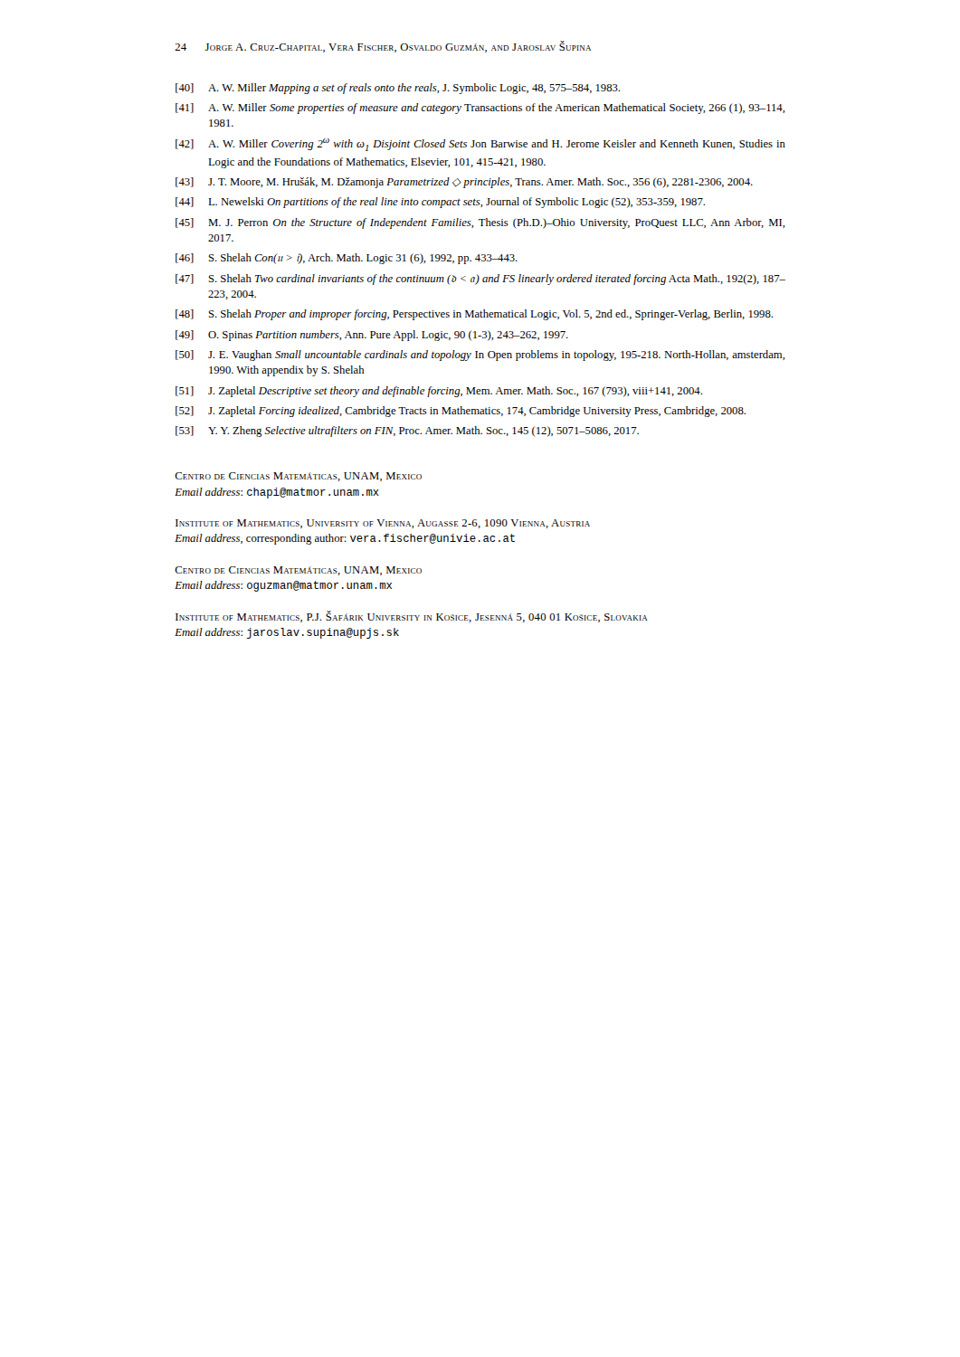24 Jorge A. Cruz-Chapital, Vera Fischer, Osvaldo Guzmán, and Jaroslav Šupina
[40] A. W. Miller Mapping a set of reals onto the reals, J. Symbolic Logic, 48, 575–584, 1983.
[41] A. W. Miller Some properties of measure and category Transactions of the American Mathematical Society, 266 (1), 93–114, 1981.
[42] A. W. Miller Covering 2ω with ω1 Disjoint Closed Sets Jon Barwise and H. Jerome Keisler and Kenneth Kunen, Studies in Logic and the Foundations of Mathematics, Elsevier, 101, 415-421, 1980.
[43] J. T. Moore, M. Hrušák, M. Džamonja Parametrized ◇ principles, Trans. Amer. Math. Soc., 356 (6), 2281-2306, 2004.
[44] L. Newelski On partitions of the real line into compact sets, Journal of Symbolic Logic (52), 353-359, 1987.
[45] M. J. Perron On the Structure of Independent Families, Thesis (Ph.D.)–Ohio University, ProQuest LLC, Ann Arbor, MI, 2017.
[46] S. Shelah Con(𝔲 > 𝔦), Arch. Math. Logic 31 (6), 1992, pp. 433–443.
[47] S. Shelah Two cardinal invariants of the continuum (𝔡 < 𝔞) and FS linearly ordered iterated forcing Acta Math., 192(2), 187–223, 2004.
[48] S. Shelah Proper and improper forcing, Perspectives in Mathematical Logic, Vol. 5, 2nd ed., Springer-Verlag, Berlin, 1998.
[49] O. Spinas Partition numbers, Ann. Pure Appl. Logic, 90 (1-3), 243–262, 1997.
[50] J. E. Vaughan Small uncountable cardinals and topology In Open problems in topology, 195-218. North-Hollan, amsterdam, 1990. With appendix by S. Shelah
[51] J. Zapletal Descriptive set theory and definable forcing, Mem. Amer. Math. Soc., 167 (793), viii+141, 2004.
[52] J. Zapletal Forcing idealized, Cambridge Tracts in Mathematics, 174, Cambridge University Press, Cambridge, 2008.
[53] Y. Y. Zheng Selective ultrafilters on FIN, Proc. Amer. Math. Soc., 145 (12), 5071–5086, 2017.
Centro de Ciencias Matemáticas, UNAM, Mexico
Email address: chapi@matmor.unam.mx
Institute of Mathematics, University of Vienna, Augasse 2-6, 1090 Vienna, Austria
Email address, corresponding author: vera.fischer@univie.ac.at
Centro de Ciencias Matemáticas, UNAM, Mexico
Email address: oguzman@matmor.unam.mx
Institute of Mathematics, P.J. Šafárik University in Košice, Jesenná 5, 040 01 Košice, Slovakia
Email address: jaroslav.supina@upjs.sk